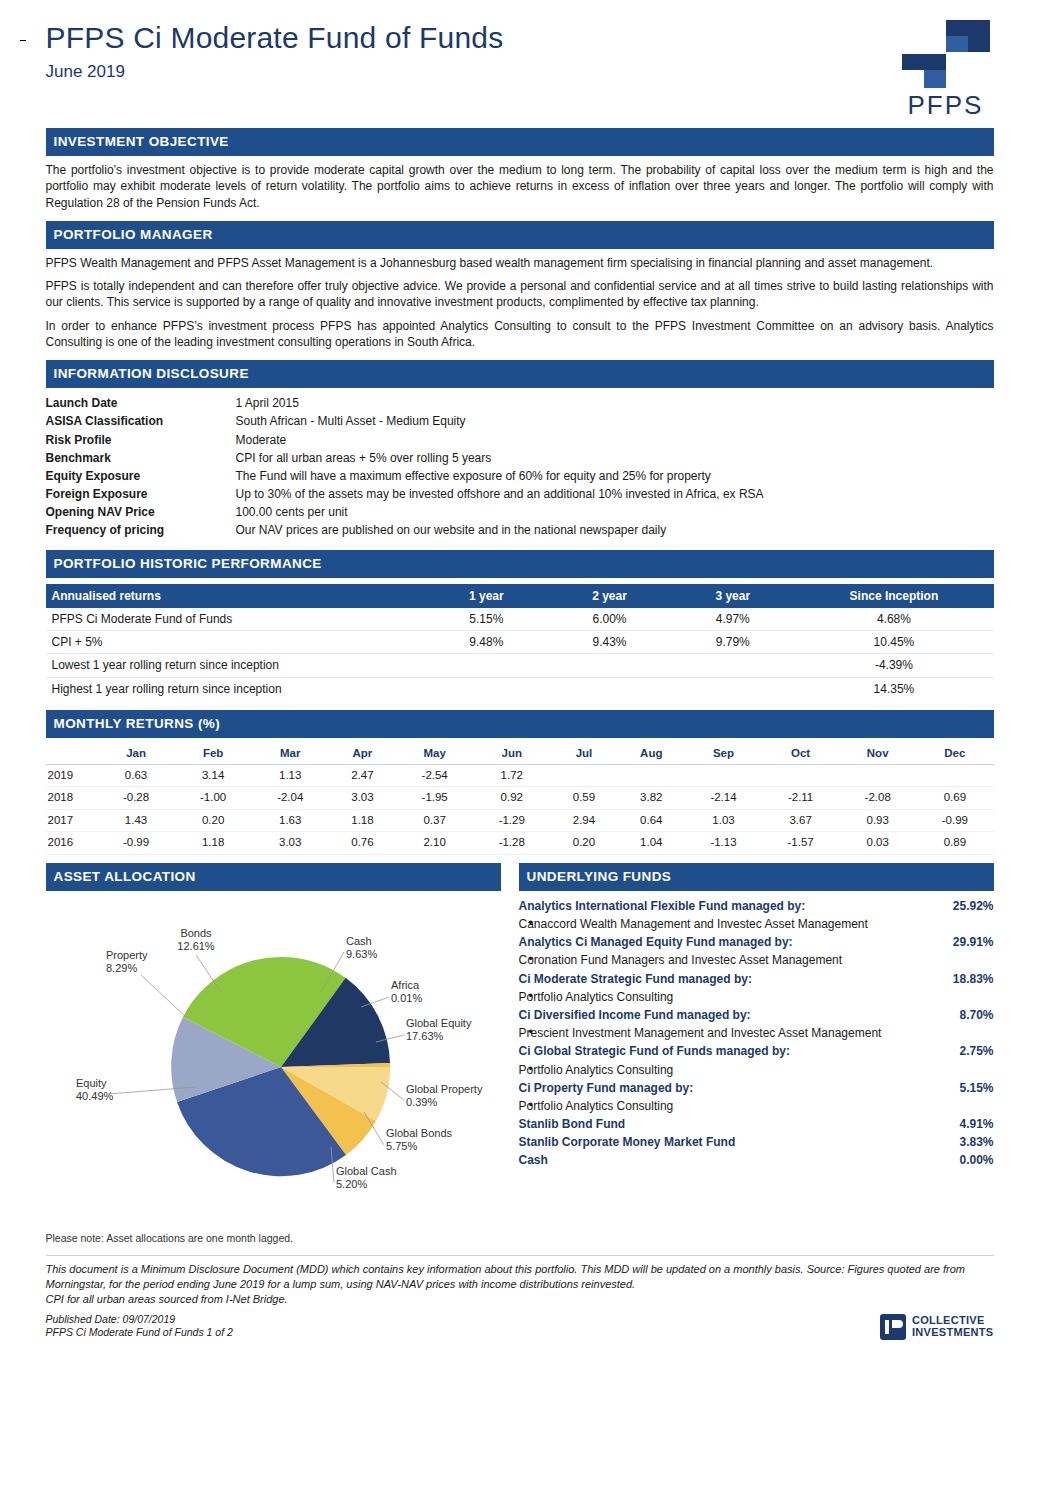PFPS Ci Moderate Fund of Funds
June 2019
PFPS
INVESTMENT OBJECTIVE
The portfolio’s investment objective is to provide moderate capital growth over the medium to long term. The probability of capital loss over the medium term is high and the portfolio may exhibit moderate levels of return volatility. The portfolio aims to achieve returns in excess of inflation over three years and longer. The portfolio will comply with Regulation 28 of the Pension Funds Act.
PORTFOLIO MANAGER
PFPS Wealth Management and PFPS Asset Management is a Johannesburg based wealth management firm specialising in financial planning and asset management.
PFPS is totally independent and can therefore offer truly objective advice. We provide a personal and confidential service and at all times strive to build lasting relationships with our clients. This service is supported by a range of quality and innovative investment products, complimented by effective tax planning.
In order to enhance PFPS’s investment process PFPS has appointed Analytics Consulting to consult to the PFPS Investment Committee on an advisory basis. Analytics Consulting is one of the leading investment consulting operations in South Africa.
INFORMATION DISCLOSURE
| Launch Date | 1 April 2015 |
| ASISA Classification | South African - Multi Asset - Medium Equity |
| Risk Profile | Moderate |
| Benchmark | CPI for all urban areas + 5% over rolling 5 years |
| Equity Exposure | The Fund will have a maximum effective exposure of 60% for equity and 25% for property |
| Foreign Exposure | Up to 30% of the assets may be invested offshore and an additional 10% invested in Africa, ex RSA |
| Opening NAV Price | 100.00 cents per unit |
| Frequency of pricing | Our NAV prices are published on our website and in the national newspaper daily |
PORTFOLIO HISTORIC PERFORMANCE
| Annualised returns | 1 year | 2 year | 3 year | Since Inception |
| --- | --- | --- | --- | --- |
| PFPS Ci Moderate Fund of Funds | 5.15% | 6.00% | 4.97% | 4.68% |
| CPI + 5% | 9.48% | 9.43% | 9.79% | 10.45% |
| Lowest 1 year rolling return since inception | | | | -4.39% |
| Highest 1 year rolling return since inception | | | | 14.35% |
MONTHLY RETURNS (%)
| | Jan | Feb | Mar | Apr | May | Jun | Jul | Aug | Sep | Oct | Nov | Dec |
| --- | --- | --- | --- | --- | --- | --- | --- | --- | --- | --- | --- | --- |
| 2019 | 0.63 | 3.14 | 1.13 | 2.47 | -2.54 | 1.72 | | | | | | |
| 2018 | -0.28 | -1.00 | -2.04 | 3.03 | -1.95 | 0.92 | 0.59 | 3.82 | -2.14 | -2.11 | -2.08 | 0.69 |
| 2017 | 1.43 | 0.20 | 1.63 | 1.18 | 0.37 | -1.29 | 2.94 | 0.64 | 1.03 | 3.67 | 0.93 | -0.99 |
| 2016 | -0.99 | 1.18 | 3.03 | 0.76 | 2.10 | -1.28 | 0.20 | 1.04 | -1.13 | -1.57 | 0.03 | 0.89 |
ASSET ALLOCATION
Bonds 12.61% Property 8.29% Cash 9.63% Africa 0.01% Global Equity 17.63% Global Property 0.39% Global Bonds 5.75% Global Cash 5.20% Equity 40.49%
Please note: Asset allocations are one month lagged.
UNDERLYING FUNDS
| Analytics International Flexible Fund managed by: | 25.92% |
| Canaccord Wealth Management and Investec Asset Management |
| Analytics Ci Managed Equity Fund managed by: | 29.91% |
| Coronation Fund Managers and Investec Asset Management |
| Ci Moderate Strategic Fund managed by: | 18.83% |
| Portfolio Analytics Consulting |
| Ci Diversified Income Fund managed by: | 8.70% |
| Prescient Investment Management and Investec Asset Management |
| Ci Global Strategic Fund of Funds managed by: | 2.75% |
| Portfolio Analytics Consulting |
| Ci Property Fund managed by: | 5.15% |
| Portfolio Analytics Consulting |
| Stanlib Bond Fund | 4.91% |
| Stanlib Corporate Money Market Fund | 3.83% |
| Cash | 0.00% |
This document is a Minimum Disclosure Document (MDD) which contains key information about this portfolio. This MDD will be updated on a monthly basis. Source: Figures quoted are from Morningstar, for the period ending June 2019 for a lump sum, using NAV-NAV prices with income distributions reinvested.
CPI for all urban areas sourced from I-Net Bridge.
Published Date: 09/07/2019
PFPS Ci Moderate Fund of Funds 1 of 2
COLLECTIVE INVESTMENTS